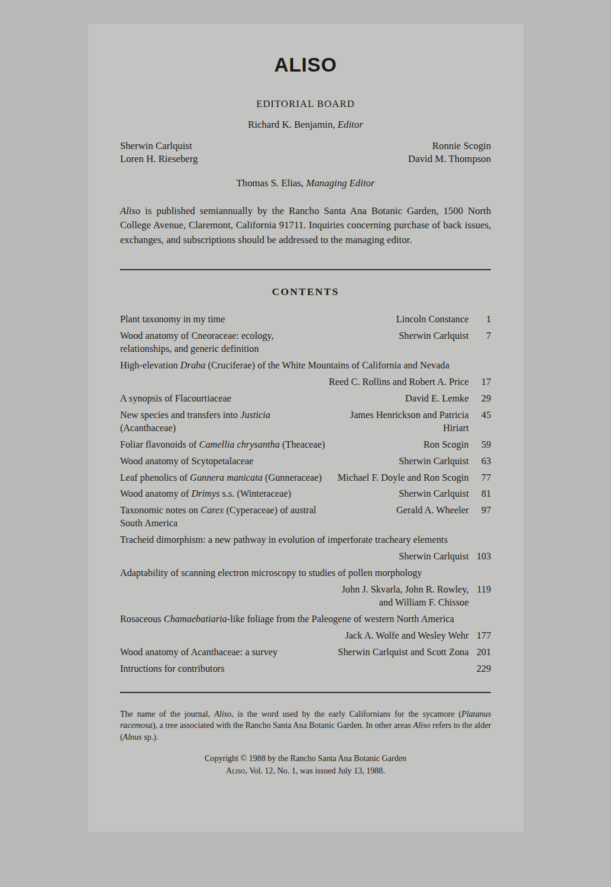ALISO
EDITORIAL BOARD
Richard K. Benjamin, Editor
| Sherwin Carlquist | Ronnie Scogin |
| Loren H. Rieseberg | David M. Thompson |
Thomas S. Elias, Managing Editor
Aliso is published semiannually by the Rancho Santa Ana Botanic Garden, 1500 North College Avenue, Claremont, California 91711. Inquiries concerning purchase of back issues, exchanges, and subscriptions should be addressed to the managing editor.
CONTENTS
| Plant taxonomy in my time | Lincoln Constance | 1 |
| Wood anatomy of Cneoraceae: ecology, relationships, and generic definition | Sherwin Carlquist | 7 |
| High-elevation Draba (Cruciferae) of the White Mountains of California and Nevada |
| | Reed C. Rollins and Robert A. Price | 17 |
| A synopsis of Flacourtiaceae | David E. Lemke | 29 |
| New species and transfers into Justicia (Acanthaceae) | James Henrickson and Patricia Hiriart | 45 |
| Foliar flavonoids of Camellia chrysantha (Theaceae) | Ron Scogin | 59 |
| Wood anatomy of Scytopetalaceae | Sherwin Carlquist | 63 |
| Leaf phenolics of Gunnera manicata (Gunneraceae) | Michael F. Doyle and Ron Scogin | 77 |
| Wood anatomy of Drimys s.s. (Winteraceae) | Sherwin Carlquist | 81 |
| Taxonomic notes on Carex (Cyperaceae) of austral South America | Gerald A. Wheeler | 97 |
| Tracheid dimorphism: a new pathway in evolution of imperforate tracheary elements |
| | Sherwin Carlquist | 103 |
| Adaptability of scanning electron microscopy to studies of pollen morphology |
| | John J. Skvarla, John R. Rowley, and William F. Chissoe | 119 |
| Rosaceous Chamaebatiaria -like foliage from the Paleogene of western North America |
| | Jack A. Wolfe and Wesley Wehr | 177 |
| Wood anatomy of Acanthaceae: a survey | Sherwin Carlquist and Scott Zona | 201 |
| Intructions for contributors | | 229 |
The name of the journal, Aliso, is the word used by the early Californians for the sycamore (Platanus racemosa), a tree associated with the Rancho Santa Ana Botanic Garden. In other areas Aliso refers to the alder (Alnus sp.).
Copyright © 1988 by the Rancho Santa Ana Botanic Garden
Aliso, Vol. 12, No. 1, was issued July 13, 1988.